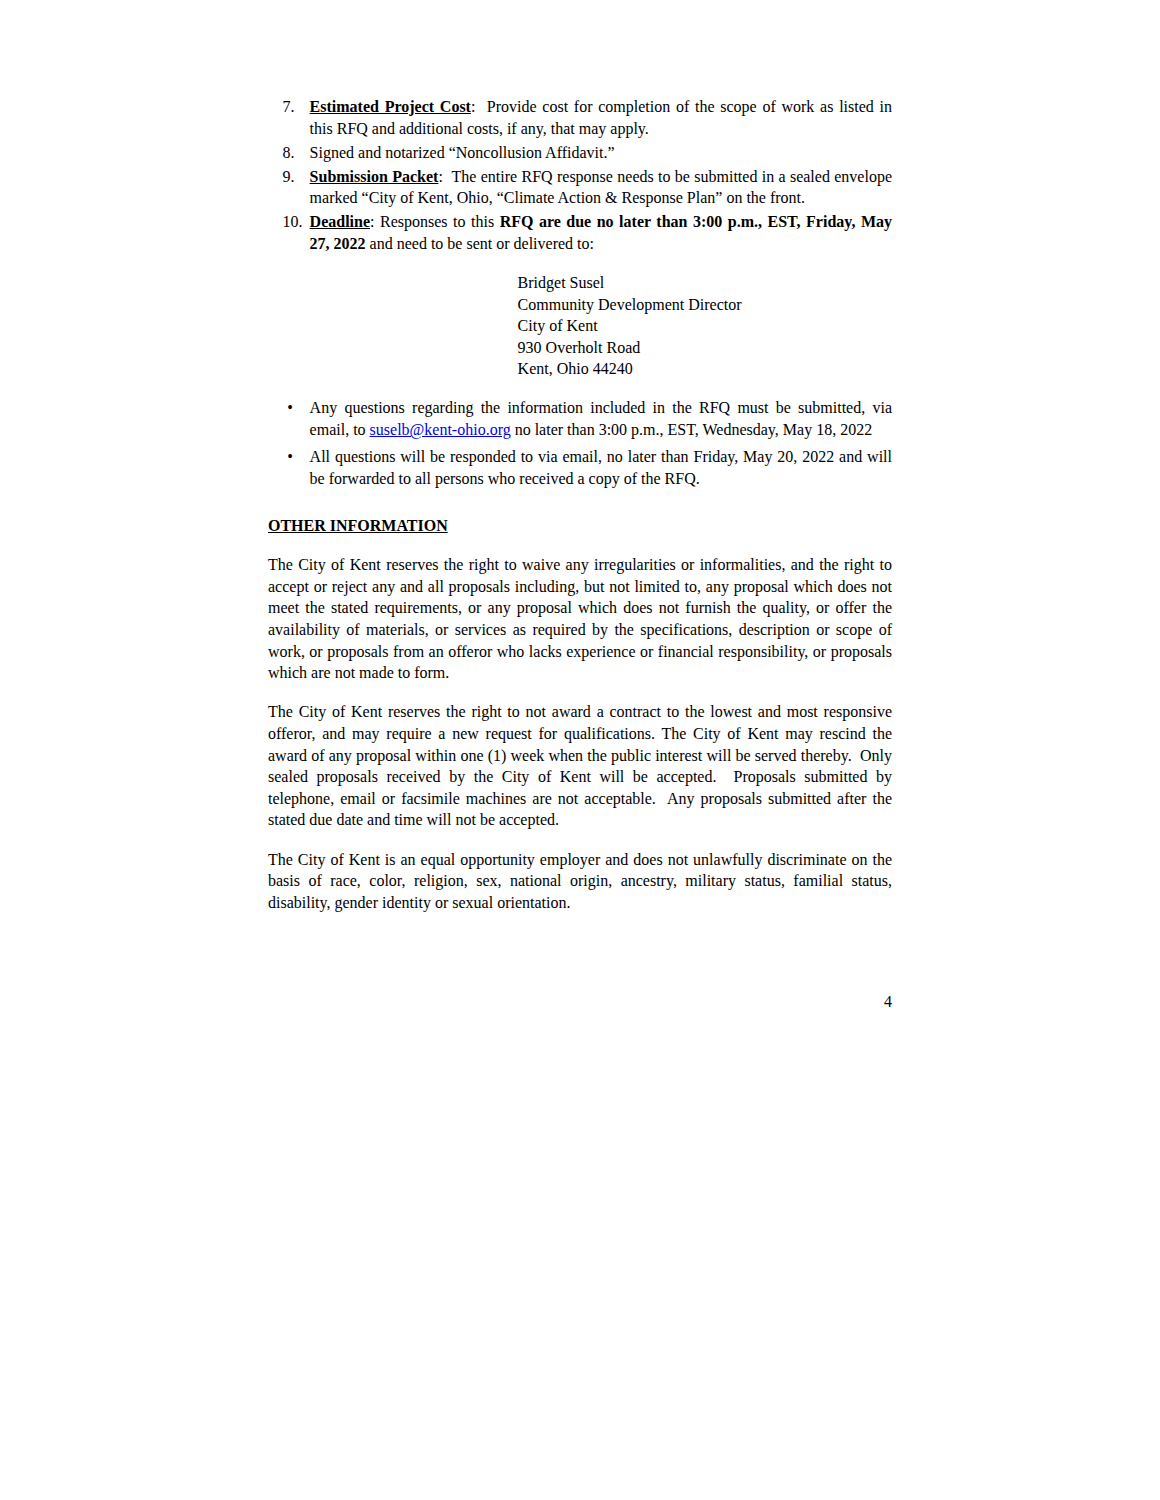7. Estimated Project Cost: Provide cost for completion of the scope of work as listed in this RFQ and additional costs, if any, that may apply.
8. Signed and notarized “Noncollusion Affidavit.”
9. Submission Packet: The entire RFQ response needs to be submitted in a sealed envelope marked “City of Kent, Ohio, “Climate Action & Response Plan” on the front.
10. Deadline: Responses to this RFQ are due no later than 3:00 p.m., EST, Friday, May 27, 2022 and need to be sent or delivered to:
Bridget Susel
Community Development Director
City of Kent
930 Overholt Road
Kent, Ohio 44240
Any questions regarding the information included in the RFQ must be submitted, via email, to suselb@kent-ohio.org no later than 3:00 p.m., EST, Wednesday, May 18, 2022
All questions will be responded to via email, no later than Friday, May 20, 2022 and will be forwarded to all persons who received a copy of the RFQ.
OTHER INFORMATION
The City of Kent reserves the right to waive any irregularities or informalities, and the right to accept or reject any and all proposals including, but not limited to, any proposal which does not meet the stated requirements, or any proposal which does not furnish the quality, or offer the availability of materials, or services as required by the specifications, description or scope of work, or proposals from an offeror who lacks experience or financial responsibility, or proposals which are not made to form.
The City of Kent reserves the right to not award a contract to the lowest and most responsive offeror, and may require a new request for qualifications. The City of Kent may rescind the award of any proposal within one (1) week when the public interest will be served thereby. Only sealed proposals received by the City of Kent will be accepted. Proposals submitted by telephone, email or facsimile machines are not acceptable. Any proposals submitted after the stated due date and time will not be accepted.
The City of Kent is an equal opportunity employer and does not unlawfully discriminate on the basis of race, color, religion, sex, national origin, ancestry, military status, familial status, disability, gender identity or sexual orientation.
4